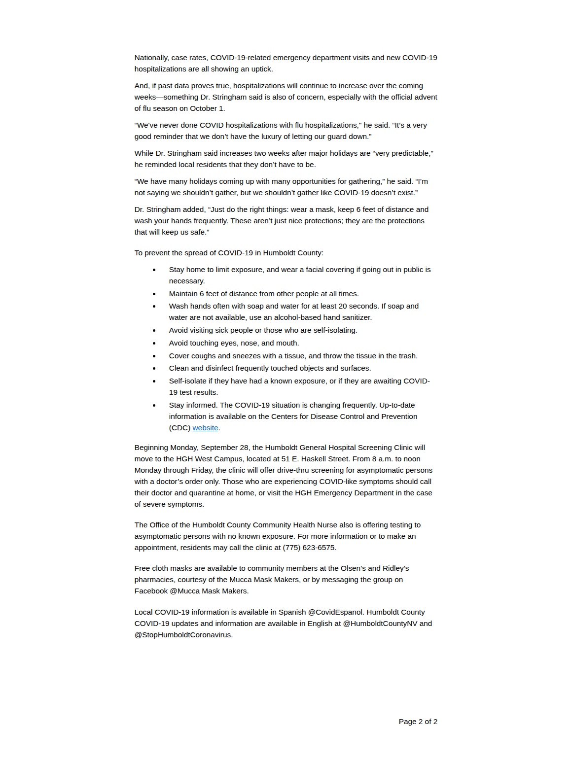Nationally, case rates, COVID-19-related emergency department visits and new COVID-19 hospitalizations are all showing an uptick.
And, if past data proves true, hospitalizations will continue to increase over the coming weeks—something Dr. Stringham said is also of concern, especially with the official advent of flu season on October 1.
“We've never done COVID hospitalizations with flu hospitalizations," he said. “It’s a very good reminder that we don’t have the luxury of letting our guard down.”
While Dr. Stringham said increases two weeks after major holidays are “very predictable,” he reminded local residents that they don’t have to be.
“We have many holidays coming up with many opportunities for gathering,” he said. “I’m not saying we shouldn’t gather, but we shouldn’t gather like COVID-19 doesn’t exist.”
Dr. Stringham added, “Just do the right things: wear a mask, keep 6 feet of distance and wash your hands frequently. These aren’t just nice protections; they are the protections that will keep us safe.”
To prevent the spread of COVID-19 in Humboldt County:
Stay home to limit exposure, and wear a facial covering if going out in public is necessary.
Maintain 6 feet of distance from other people at all times.
Wash hands often with soap and water for at least 20 seconds. If soap and water are not available, use an alcohol-based hand sanitizer.
Avoid visiting sick people or those who are self-isolating.
Avoid touching eyes, nose, and mouth.
Cover coughs and sneezes with a tissue, and throw the tissue in the trash.
Clean and disinfect frequently touched objects and surfaces.
Self-isolate if they have had a known exposure, or if they are awaiting COVID-19 test results.
Stay informed. The COVID-19 situation is changing frequently. Up-to-date information is available on the Centers for Disease Control and Prevention (CDC) website.
Beginning Monday, September 28, the Humboldt General Hospital Screening Clinic will move to the HGH West Campus, located at 51 E. Haskell Street. From 8 a.m. to noon Monday through Friday, the clinic will offer drive-thru screening for asymptomatic persons with a doctor’s order only. Those who are experiencing COVID-like symptoms should call their doctor and quarantine at home, or visit the HGH Emergency Department in the case of severe symptoms.
The Office of the Humboldt County Community Health Nurse also is offering testing to asymptomatic persons with no known exposure. For more information or to make an appointment, residents may call the clinic at (775) 623-6575.
Free cloth masks are available to community members at the Olsen’s and Ridley’s pharmacies, courtesy of the Mucca Mask Makers, or by messaging the group on Facebook @Mucca Mask Makers.
Local COVID-19 information is available in Spanish @CovidEspanol. Humboldt County COVID-19 updates and information are available in English at @HumboldtCountyNV and @StopHumboldtCoronavirus.
Page 2 of 2